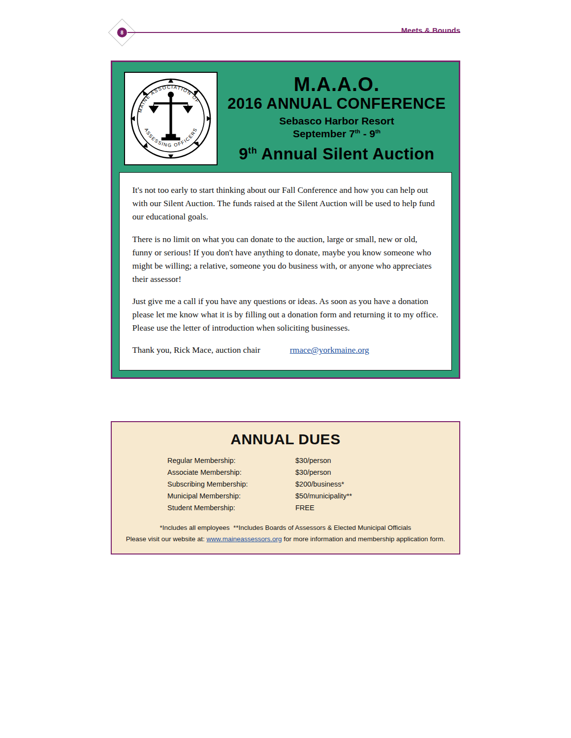8
Meets & Bounds
MAINE ASSOCIATION OF ASSESSING OFFICERS
M.A.A.O.
2016 ANNUAL CONFERENCE
Sebasco Harbor Resort
September 7th - 9th
9th Annual Silent Auction
It's not too early to start thinking about our Fall Conference and how you can help out with our Silent Auction. The funds raised at the Silent Auction will be used to help fund our educational goals.
There is no limit on what you can donate to the auction, large or small, new or old, funny or serious! If you don't have anything to donate, maybe you know someone who might be willing; a relative, someone you do business with, or anyone who appreciates their assessor!
Just give me a call if you have any questions or ideas. As soon as you have a donation please let me know what it is by filling out a donation form and returning it to my office. Please use the letter of introduction when soliciting businesses.
Thank you, Rick Mace, auction chair rmace@yorkmaine.org
ANNUAL DUES
| Regular Membership: | $30/person |
| Associate Membership: | $30/person |
| Subscribing Membership: | $200/business* |
| Municipal Membership: | $50/municipality** |
| Student Membership: | FREE |
*Includes all employees **Includes Boards of Assessors & Elected Municipal Officials
Please visit our website at: www.maineassessors.org for more information and membership application form.